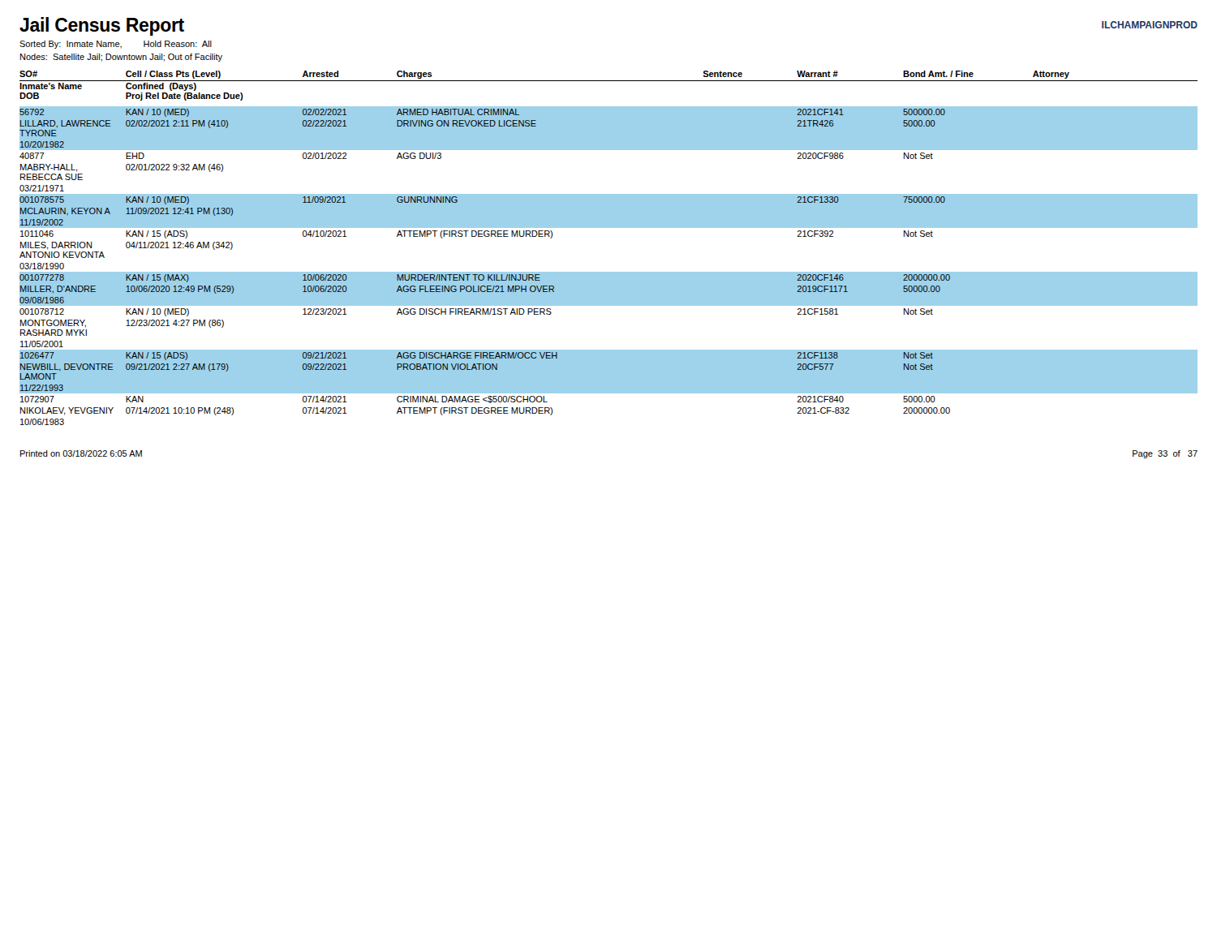Jail Census Report
ILCHAMPAIGNPROD
Sorted By: Inmate Name, Hold Reason: All
Nodes: Satellite Jail; Downtown Jail; Out of Facility
| SO# | Cell / Class Pts (Level) | Arrested | Charges | Sentence | Warrant # | Bond Amt. / Fine | Attorney |
| --- | --- | --- | --- | --- | --- | --- | --- |
| Inmate's Name | Confined (Days) | | | | | | |
| DOB | Proj Rel Date (Balance Due) | | | | | | |
| 56792 | KAN / 10 (MED) | 02/02/2021 | ARMED HABITUAL CRIMINAL | | 2021CF141 | 500000.00 | |
| LILLARD, LAWRENCE TYRONE | 02/02/2021 2:11 PM (410) | 02/22/2021 | DRIVING ON REVOKED LICENSE | | 21TR426 | 5000.00 | |
| 10/20/1982 | | | | | | | |
| 40877 | EHD | 02/01/2022 | AGG DUI/3 | | 2020CF986 | Not Set | |
| MABRY-HALL, REBECCA SUE | 02/01/2022 9:32 AM (46) | | | | | | |
| 03/21/1971 | | | | | | | |
| 001078575 | KAN / 10 (MED) | 11/09/2021 | GUNRUNNING | | 21CF1330 | 750000.00 | |
| MCLAURIN, KEYON A | 11/09/2021 12:41 PM (130) | | | | | | |
| 11/19/2002 | | | | | | | |
| 1011046 | KAN / 15 (ADS) | 04/10/2021 | ATTEMPT (FIRST DEGREE MURDER) | | 21CF392 | Not Set | |
| MILES, DARRION ANTONIO KEVONTA | 04/11/2021 12:46 AM (342) | | | | | | |
| 03/18/1990 | | | | | | | |
| 001077278 | KAN / 15 (MAX) | 10/06/2020 | MURDER/INTENT TO KILL/INJURE | | 2020CF146 | 2000000.00 | |
| MILLER, D'ANDRE | 10/06/2020 12:49 PM (529) | 10/06/2020 | AGG FLEEING POLICE/21 MPH OVER | | 2019CF1171 | 50000.00 | |
| 09/08/1986 | | | | | | | |
| 001078712 | KAN / 10 (MED) | 12/23/2021 | AGG DISCH FIREARM/1ST AID PERS | | 21CF1581 | Not Set | |
| MONTGOMERY, RASHARD MYKI | 12/23/2021 4:27 PM (86) | | | | | | |
| 11/05/2001 | | | | | | | |
| 1026477 | KAN / 15 (ADS) | 09/21/2021 | AGG DISCHARGE FIREARM/OCC VEH | | 21CF1138 | Not Set | |
| NEWBILL, DEVONTRE LAMONT | 09/21/2021 2:27 AM (179) | 09/22/2021 | PROBATION VIOLATION | | 20CF577 | Not Set | |
| 11/22/1993 | | | | | | | |
| 1072907 | KAN | 07/14/2021 | CRIMINAL DAMAGE <$500/SCHOOL | | 2021CF840 | 5000.00 | |
| NIKOLAEV, YEVGENIY | 07/14/2021 10:10 PM (248) | 07/14/2021 | ATTEMPT (FIRST DEGREE MURDER) | | 2021-CF-832 | 2000000.00 | |
| 10/06/1983 | | | | | | | |
Printed on 03/18/2022 6:05 AM Page 33 of 37